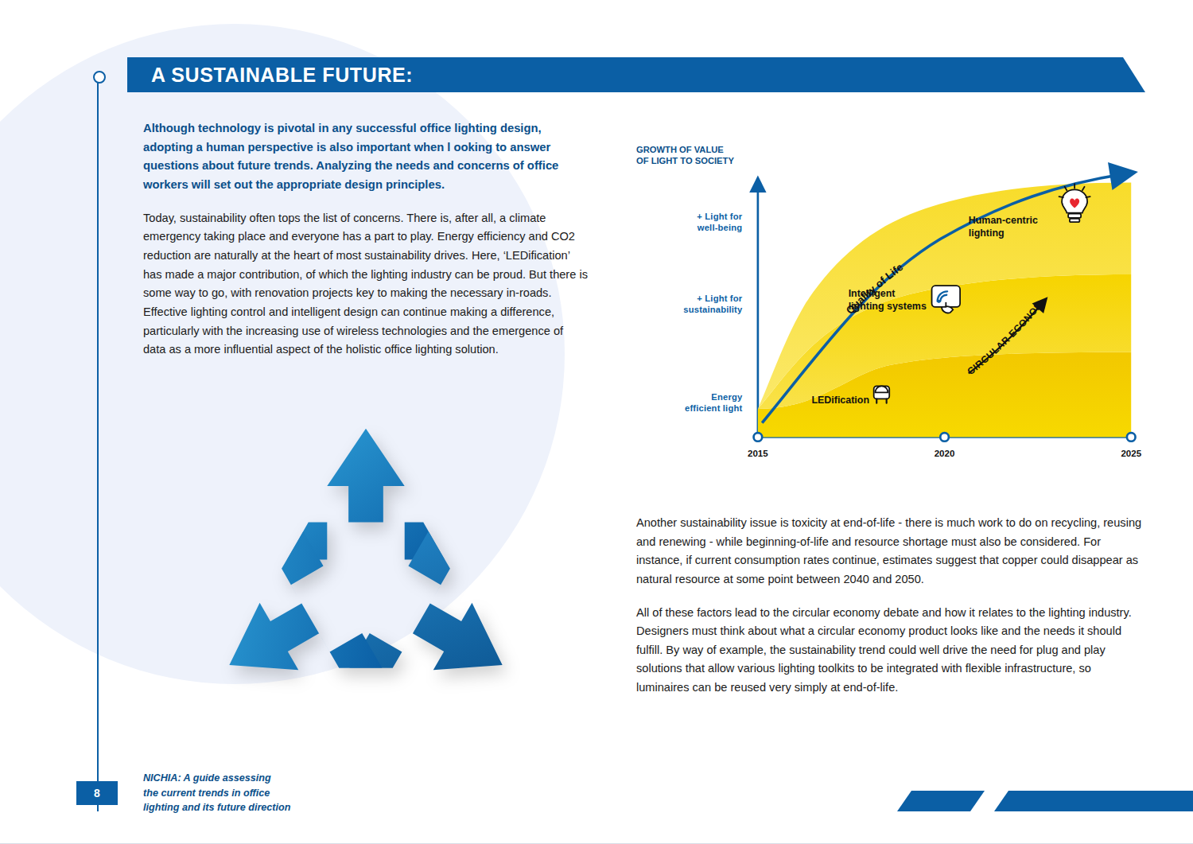A Sustainable Future:
Although technology is pivotal in any successful office lighting design, adopting a human perspective is also important when l ooking to answer questions about future trends. Analyzing the needs and concerns of office workers will set out the appropriate design principles.
Today, sustainability often tops the list of concerns. There is, after all, a climate emergency taking place and everyone has a part to play. Energy efficiency and CO2 reduction are naturally at the heart of most sustainability drives. Here, ‘LEDification’ has made a major contribution, of which the lighting industry can be proud. But there is some way to go, with renovation projects key to making the necessary in-roads. Effective lighting control and intelligent design can continue making a difference, particularly with the increasing use of wireless technologies and the emergence of data as a more influential aspect of the holistic office lighting solution.
GROWTH OF VALUE OF LIGHT TO SOCIETY + Light for well-being + Light for sustainability Energy efficient light Quality of Life CIRCULAR ECONOMY LEDification Intelligent lighting systems Human-centric lighting 2015 2020 2025
Another sustainability issue is toxicity at end-of-life - there is much work to do on recycling, reusing and renewing - while beginning-of-life and resource shortage must also be considered. For instance, if current consumption rates continue, estimates suggest that copper could disappear as natural resource at some point between 2040 and 2050.
All of these factors lead to the circular economy debate and how it relates to the lighting industry. Designers must think about what a circular economy product looks like and the needs it should fulfill. By way of example, the sustainability trend could well drive the need for plug and play solutions that allow various lighting toolkits to be integrated with flexible infrastructure, so luminaires can be reused very simply at end-of-life.
8
NICHIA: A guide assessing
the current trends in office
lighting and its future direction